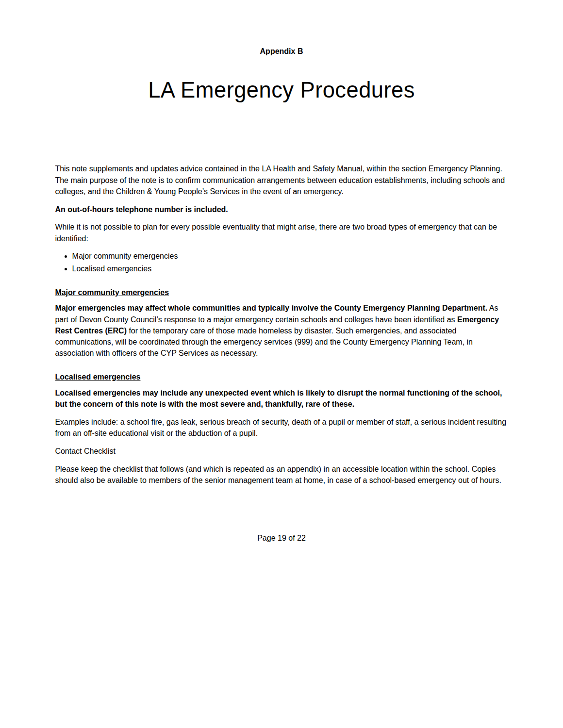Appendix B
LA Emergency Procedures
This note supplements and updates advice contained in the LA Health and Safety Manual, within the section Emergency Planning. The main purpose of the note is to confirm communication arrangements between education establishments, including schools and colleges, and the Children & Young People’s Services in the event of an emergency.
An out-of-hours telephone number is included.
While it is not possible to plan for every possible eventuality that might arise, there are two broad types of emergency that can be identified:
Major community emergencies
Localised emergencies
Major community emergencies
Major emergencies may affect whole communities and typically involve the County Emergency Planning Department. As part of Devon County Council’s response to a major emergency certain schools and colleges have been identified as Emergency Rest Centres (ERC) for the temporary care of those made homeless by disaster. Such emergencies, and associated communications, will be coordinated through the emergency services (999) and the County Emergency Planning Team, in association with officers of the CYP Services as necessary.
Localised emergencies
Localised emergencies may include any unexpected event which is likely to disrupt the normal functioning of the school, but the concern of this note is with the most severe and, thankfully, rare of these.
Examples include: a school fire, gas leak, serious breach of security, death of a pupil or member of staff, a serious incident resulting from an off-site educational visit or the abduction of a pupil.
Contact Checklist
Please keep the checklist that follows (and which is repeated as an appendix) in an accessible location within the school. Copies should also be available to members of the senior management team at home, in case of a school-based emergency out of hours.
Page 19 of 22